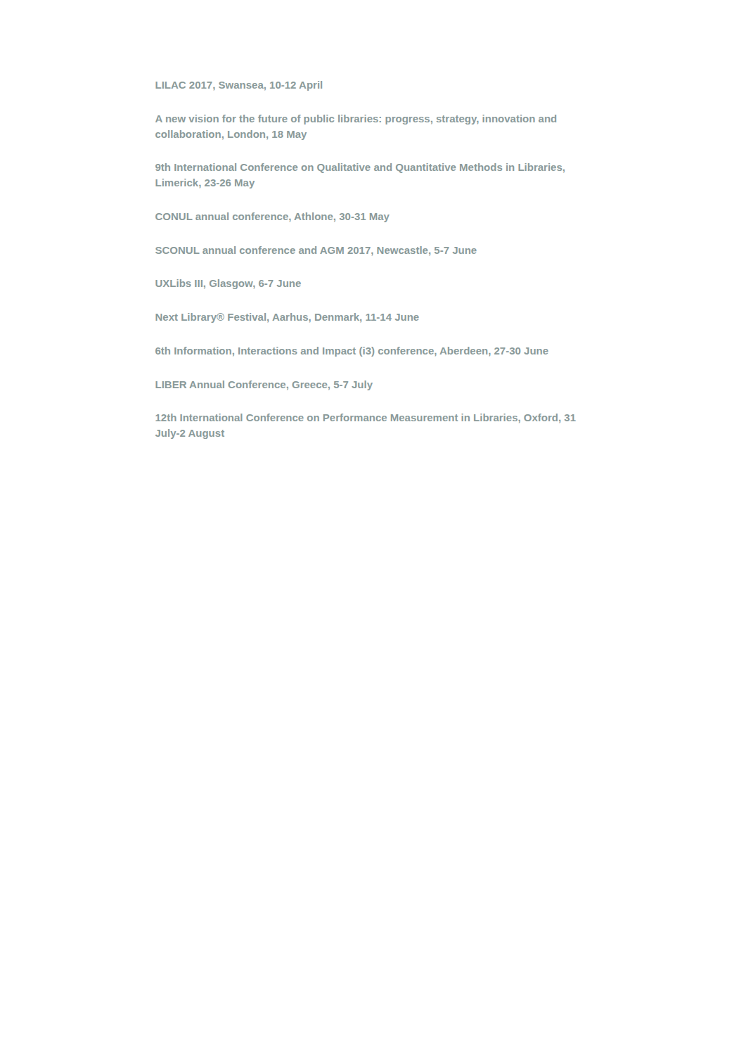LILAC 2017, Swansea, 10-12 April
A new vision for the future of public libraries: progress, strategy, innovation and collaboration, London, 18 May
9th International Conference on Qualitative and Quantitative Methods in Libraries, Limerick, 23-26 May
CONUL annual conference, Athlone, 30-31 May
SCONUL annual conference and AGM 2017, Newcastle, 5-7 June
UXLibs III, Glasgow, 6-7 June
Next Library® Festival, Aarhus, Denmark, 11-14 June
6th Information, Interactions and Impact (i3) conference, Aberdeen, 27-30 June
LIBER Annual Conference, Greece, 5-7 July
12th International Conference on Performance Measurement in Libraries, Oxford, 31 July-2 August